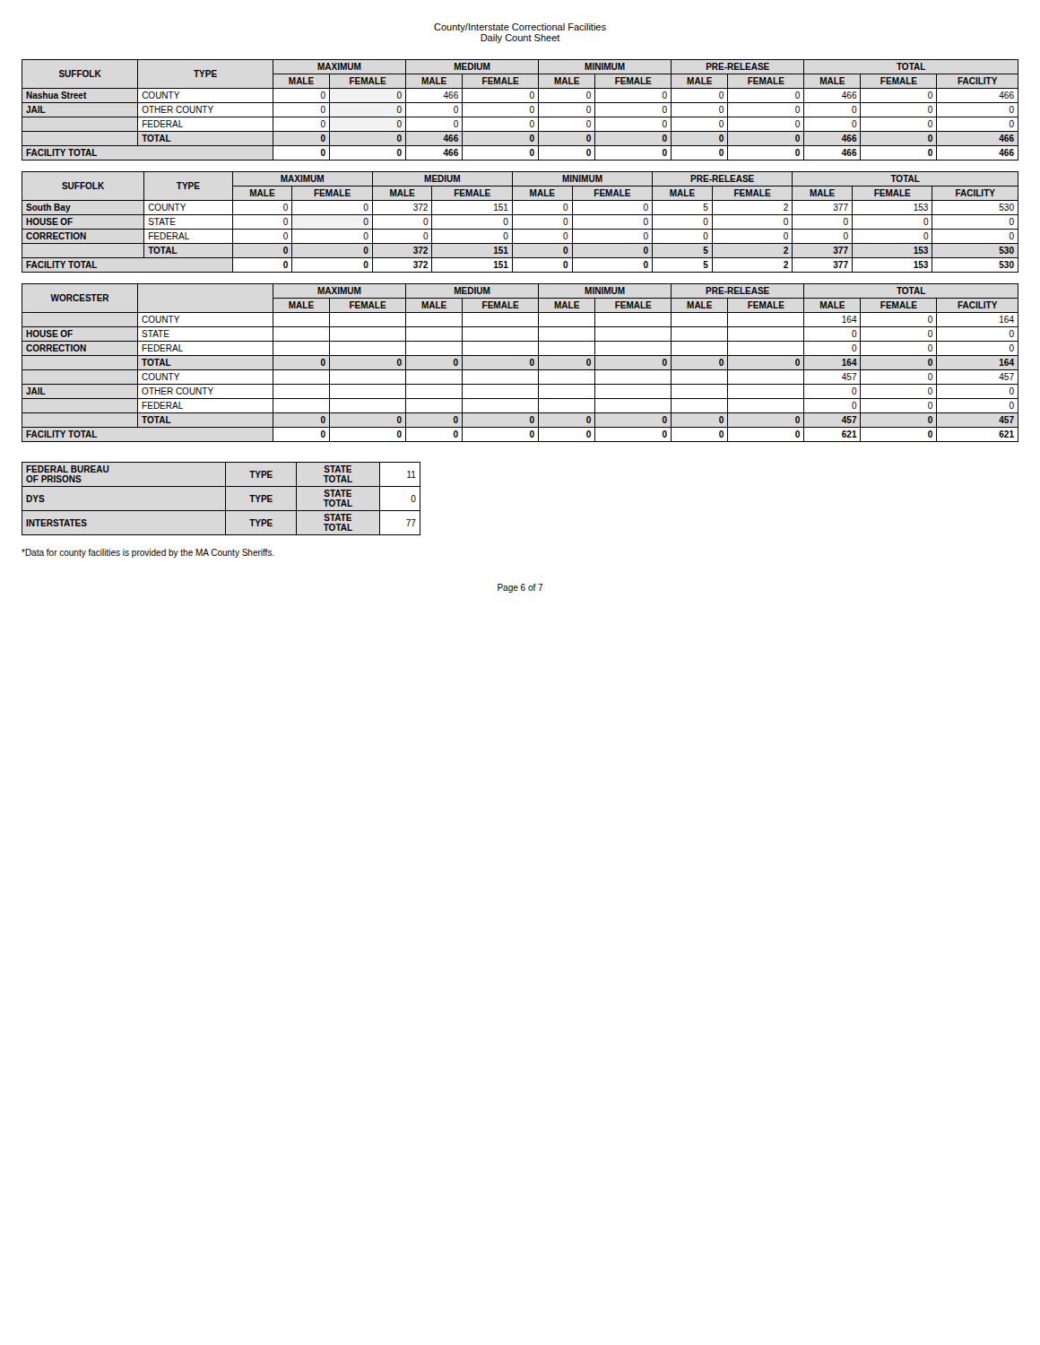County/Interstate Correctional Facilities
Daily Count Sheet
| SUFFOLK | TYPE | MAXIMUM | MEDIUM | MINIMUM | PRE-RELEASE | TOTAL |
| --- | --- | --- | --- | --- | --- | --- |
| MALE | FEMALE | MALE | FEMALE | MALE | FEMALE | MALE | FEMALE | MALE | FEMALE | FACILITY |
| Nashua Street | COUNTY | 0 | 0 | 466 | 0 | 0 | 0 | 0 | 0 | 466 | 0 | 466 |
| JAIL | OTHER COUNTY | 0 | 0 | 0 | 0 | 0 | 0 | 0 | 0 | 0 | 0 | 0 |
| | FEDERAL | 0 | 0 | 0 | 0 | 0 | 0 | 0 | 0 | 0 | 0 | 0 |
| | TOTAL | 0 | 0 | 466 | 0 | 0 | 0 | 0 | 0 | 466 | 0 | 466 |
| FACILITY TOTAL | 0 | 0 | 466 | 0 | 0 | 0 | 0 | 0 | 466 | 0 | 466 |
| SUFFOLK | TYPE | MAXIMUM | MEDIUM | MINIMUM | PRE-RELEASE | TOTAL |
| --- | --- | --- | --- | --- | --- | --- |
| MALE | FEMALE | MALE | FEMALE | MALE | FEMALE | MALE | FEMALE | MALE | FEMALE | FACILITY |
| South Bay | COUNTY | 0 | 0 | 372 | 151 | 0 | 0 | 5 | 2 | 377 | 153 | 530 |
| HOUSE OF | STATE | 0 | 0 | 0 | 0 | 0 | 0 | 0 | 0 | 0 | 0 | 0 |
| CORRECTION | FEDERAL | 0 | 0 | 0 | 0 | 0 | 0 | 0 | 0 | 0 | 0 | 0 |
| | TOTAL | 0 | 0 | 372 | 151 | 0 | 0 | 5 | 2 | 377 | 153 | 530 |
| FACILITY TOTAL | 0 | 0 | 372 | 151 | 0 | 0 | 5 | 2 | 377 | 153 | 530 |
| WORCESTER | | MAXIMUM | MEDIUM | MINIMUM | PRE-RELEASE | TOTAL |
| --- | --- | --- | --- | --- | --- | --- |
| MALE | FEMALE | MALE | FEMALE | MALE | FEMALE | MALE | FEMALE | MALE | FEMALE | FACILITY |
| | COUNTY | | | | | | | | | 164 | 0 | 164 |
| HOUSE OF | STATE | | | | | | | | | 0 | 0 | 0 |
| CORRECTION | FEDERAL | | | | | | | | | 0 | 0 | 0 |
| | TOTAL | 0 | 0 | 0 | 0 | 0 | 0 | 0 | 0 | 164 | 0 | 164 |
| | COUNTY | | | | | | | | | 457 | 0 | 457 |
| JAIL | OTHER COUNTY | | | | | | | | | 0 | 0 | 0 |
| | FEDERAL | | | | | | | | | 0 | 0 | 0 |
| | TOTAL | 0 | 0 | 0 | 0 | 0 | 0 | 0 | 0 | 457 | 0 | 457 |
| FACILITY TOTAL | 0 | 0 | 0 | 0 | 0 | 0 | 0 | 0 | 621 | 0 | 621 |
| FEDERAL BUREAU OF PRISONS | TYPE | STATE TOTAL | 11 |
| DYS | TYPE | STATE TOTAL | 0 |
| INTERSTATES | TYPE | STATE TOTAL | 77 |
*Data for county facilities is provided by the MA County Sheriffs.
Page 6 of 7